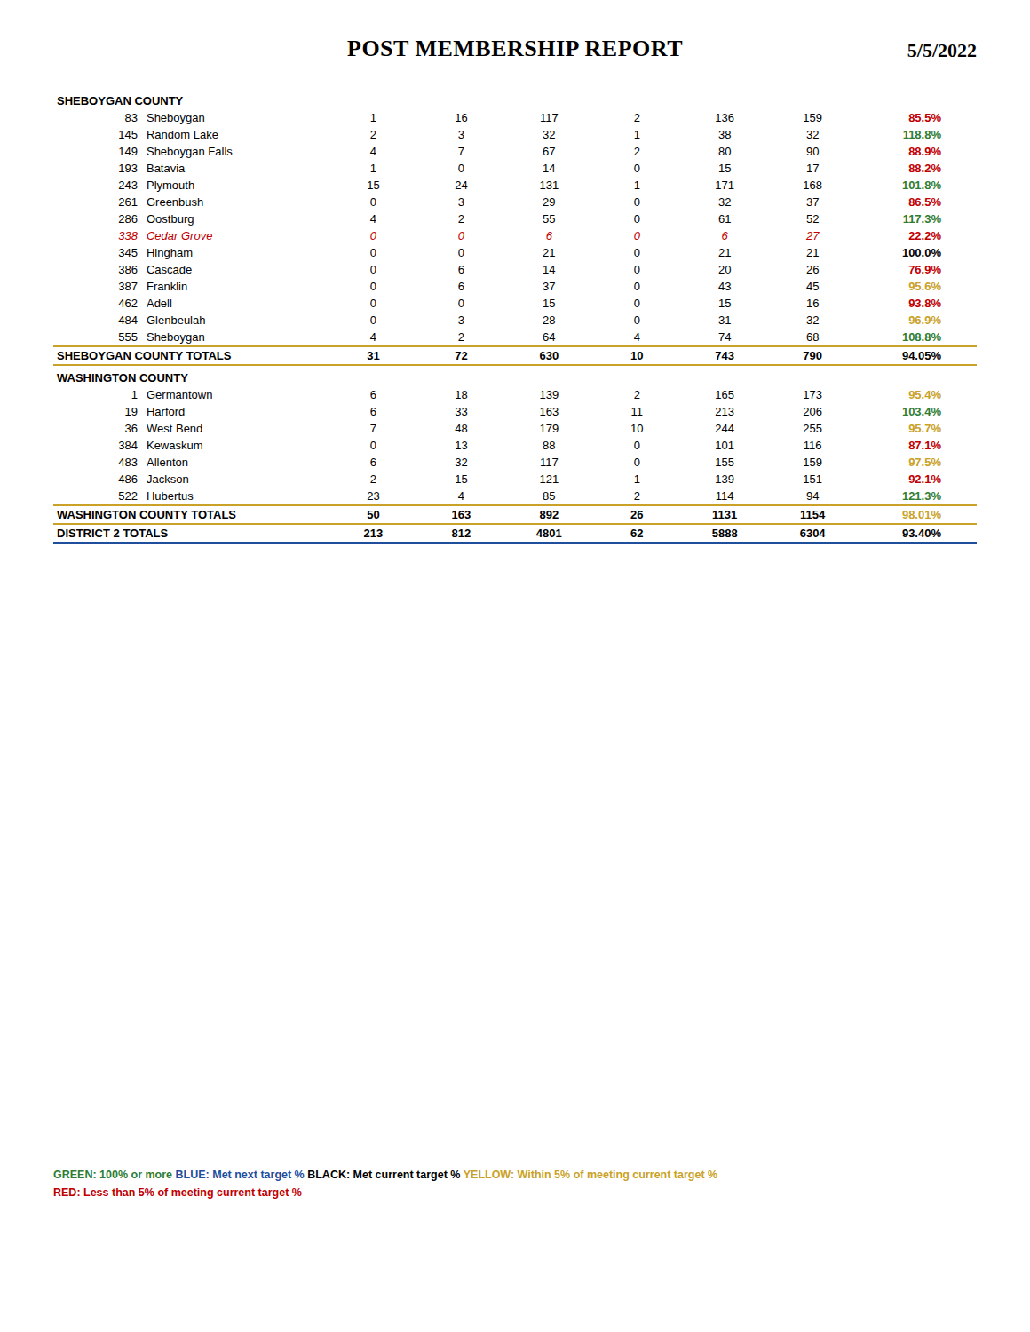POST MEMBERSHIP REPORT
5/5/2022
| SHEBOYGAN COUNTY |
| 83 | Sheboygan | 1 | 16 | 117 | 2 | 136 | 159 | 85.5% |
| 145 | Random Lake | 2 | 3 | 32 | 1 | 38 | 32 | 118.8% |
| 149 | Sheboygan Falls | 4 | 7 | 67 | 2 | 80 | 90 | 88.9% |
| 193 | Batavia | 1 | 0 | 14 | 0 | 15 | 17 | 88.2% |
| 243 | Plymouth | 15 | 24 | 131 | 1 | 171 | 168 | 101.8% |
| 261 | Greenbush | 0 | 3 | 29 | 0 | 32 | 37 | 86.5% |
| 286 | Oostburg | 4 | 2 | 55 | 0 | 61 | 52 | 117.3% |
| 338 | Cedar Grove | 0 | 0 | 6 | 0 | 6 | 27 | 22.2% |
| 345 | Hingham | 0 | 0 | 21 | 0 | 21 | 21 | 100.0% |
| 386 | Cascade | 0 | 6 | 14 | 0 | 20 | 26 | 76.9% |
| 387 | Franklin | 0 | 6 | 37 | 0 | 43 | 45 | 95.6% |
| 462 | Adell | 0 | 0 | 15 | 0 | 15 | 16 | 93.8% |
| 484 | Glenbeulah | 0 | 3 | 28 | 0 | 31 | 32 | 96.9% |
| 555 | Sheboygan | 4 | 2 | 64 | 4 | 74 | 68 | 108.8% |
| SHEBOYGAN COUNTY TOTALS | 31 | 72 | 630 | 10 | 743 | 790 | 94.05% |
| WASHINGTON COUNTY |
| 1 | Germantown | 6 | 18 | 139 | 2 | 165 | 173 | 95.4% |
| 19 | Harford | 6 | 33 | 163 | 11 | 213 | 206 | 103.4% |
| 36 | West Bend | 7 | 48 | 179 | 10 | 244 | 255 | 95.7% |
| 384 | Kewaskum | 0 | 13 | 88 | 0 | 101 | 116 | 87.1% |
| 483 | Allenton | 6 | 32 | 117 | 0 | 155 | 159 | 97.5% |
| 486 | Jackson | 2 | 15 | 121 | 1 | 139 | 151 | 92.1% |
| 522 | Hubertus | 23 | 4 | 85 | 2 | 114 | 94 | 121.3% |
| WASHINGTON COUNTY TOTALS | 50 | 163 | 892 | 26 | 1131 | 1154 | 98.01% |
| DISTRICT 2 TOTALS | 213 | 812 | 4801 | 62 | 5888 | 6304 | 93.40% |
GREEN: 100% or more BLUE: Met next target % BLACK: Met current target % YELLOW: Within 5% of meeting current target %
RED: Less than 5% of meeting current target %